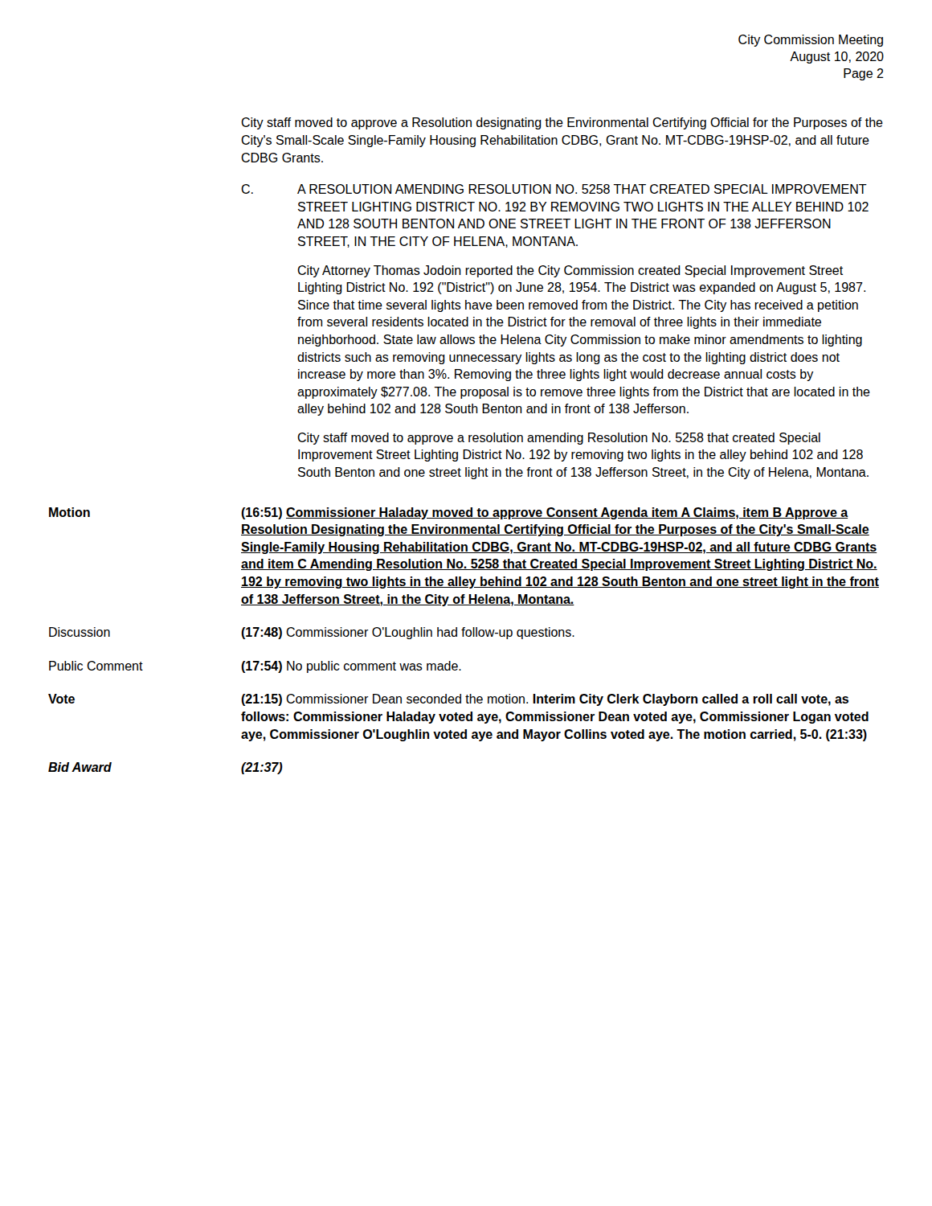City Commission Meeting
August 10, 2020
Page 2
City staff moved to approve a Resolution designating the Environmental Certifying Official for the Purposes of the City's Small-Scale Single-Family Housing Rehabilitation CDBG, Grant No. MT-CDBG-19HSP-02, and all future CDBG Grants.
C.
A Resolution Amending Resolution No. 5258 That Created Special Improvement Street Lighting District No. 192 by Removing Two Lights in the Alley Behind 102 and 128 South Benton and One Street Light in the Front of 138 Jefferson Street, in the City of Helena, Montana.
City Attorney Thomas Jodoin reported the City Commission created Special Improvement Street Lighting District No. 192 ("District") on June 28, 1954. The District was expanded on August 5, 1987. Since that time several lights have been removed from the District. The City has received a petition from several residents located in the District for the removal of three lights in their immediate neighborhood. State law allows the Helena City Commission to make minor amendments to lighting districts such as removing unnecessary lights as long as the cost to the lighting district does not increase by more than 3%. Removing the three lights light would decrease annual costs by approximately $277.08. The proposal is to remove three lights from the District that are located in the alley behind 102 and 128 South Benton and in front of 138 Jefferson.
City staff moved to approve a resolution amending Resolution No. 5258 that created Special Improvement Street Lighting District No. 192 by removing two lights in the alley behind 102 and 128 South Benton and one street light in the front of 138 Jefferson Street, in the City of Helena, Montana.
Motion
(16:51) Commissioner Haladay moved to approve Consent Agenda item A Claims, item B Approve a Resolution Designating the Environmental Certifying Official for the Purposes of the City's Small-Scale Single-Family Housing Rehabilitation CDBG, Grant No. MT-CDBG-19HSP-02, and all future CDBG Grants and item C Amending Resolution No. 5258 that Created Special Improvement Street Lighting District No. 192 by removing two lights in the alley behind 102 and 128 South Benton and one street light in the front of 138 Jefferson Street, in the City of Helena, Montana.
Discussion
(17:48) Commissioner O'Loughlin had follow-up questions.
Public Comment
(17:54) No public comment was made.
Vote
(21:15) Commissioner Dean seconded the motion. Interim City Clerk Clayborn called a roll call vote, as follows: Commissioner Haladay voted aye, Commissioner Dean voted aye, Commissioner Logan voted aye, Commissioner O'Loughlin voted aye and Mayor Collins voted aye. The motion carried, 5-0. (21:33)
Bid Award
(21:37)